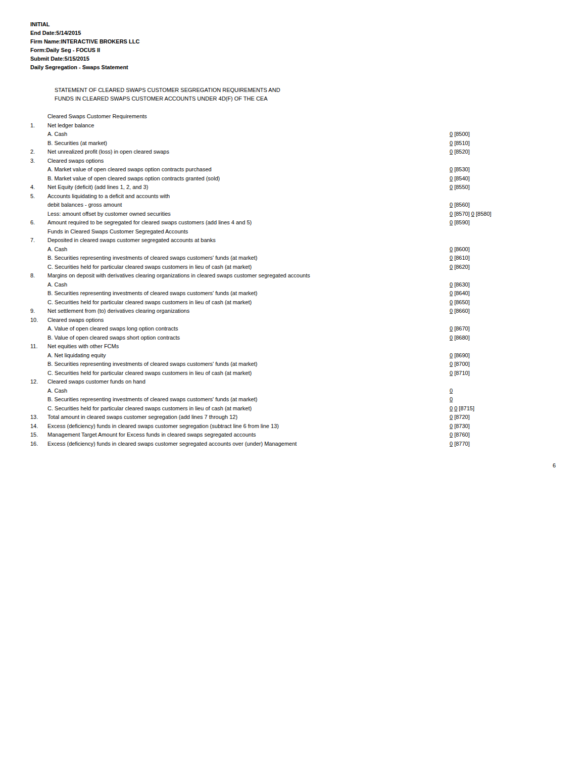INITIAL
End Date:5/14/2015
Firm Name:INTERACTIVE BROKERS LLC
Form:Daily Seg - FOCUS II
Submit Date:5/15/2015
Daily Segregation - Swaps Statement
STATEMENT OF CLEARED SWAPS CUSTOMER SEGREGATION REQUIREMENTS AND
FUNDS IN CLEARED SWAPS CUSTOMER ACCOUNTS UNDER 4D(F) OF THE CEA
| | Cleared Swaps Customer Requirements | |
| 1. | Net ledger balance | |
| | A. Cash | 0 [8500] |
| | B. Securities (at market) | 0 [8510] |
| 2. | Net unrealized profit (loss) in open cleared swaps | 0 [8520] |
| 3. | Cleared swaps options | |
| | A. Market value of open cleared swaps option contracts purchased | 0 [8530] |
| | B. Market value of open cleared swaps option contracts granted (sold) | 0 [8540] |
| 4. | Net Equity (deficit) (add lines 1, 2, and 3) | 0 [8550] |
| 5. | Accounts liquidating to a deficit and accounts with | |
| | debit balances - gross amount | 0 [8560] |
| | Less: amount offset by customer owned securities | 0 [8570] 0 [8580] |
| 6. | Amount required to be segregated for cleared swaps customers (add lines 4 and 5) | 0 [8590] |
| | Funds in Cleared Swaps Customer Segregated Accounts | |
| 7. | Deposited in cleared swaps customer segregated accounts at banks | |
| | A. Cash | 0 [8600] |
| | B. Securities representing investments of cleared swaps customers' funds (at market) | 0 [8610] |
| | C. Securities held for particular cleared swaps customers in lieu of cash (at market) | 0 [8620] |
| 8. | Margins on deposit with derivatives clearing organizations in cleared swaps customer segregated accounts | |
| | A. Cash | 0 [8630] |
| | B. Securities representing investments of cleared swaps customers' funds (at market) | 0 [8640] |
| | C. Securities held for particular cleared swaps customers in lieu of cash (at market) | 0 [8650] |
| 9. | Net settlement from (to) derivatives clearing organizations | 0 [8660] |
| 10. | Cleared swaps options | |
| | A. Value of open cleared swaps long option contracts | 0 [8670] |
| | B. Value of open cleared swaps short option contracts | 0 [8680] |
| 11. | Net equities with other FCMs | |
| | A. Net liquidating equity | 0 [8690] |
| | B. Securities representing investments of cleared swaps customers' funds (at market) | 0 [8700] |
| | C. Securities held for particular cleared swaps customers in lieu of cash (at market) | 0 [8710] |
| 12. | Cleared swaps customer funds on hand | |
| | A. Cash | 0 |
| | B. Securities representing investments of cleared swaps customers' funds (at market) | 0 |
| | C. Securities held for particular cleared swaps customers in lieu of cash (at market) | 0 0 [8715] |
| 13. | Total amount in cleared swaps customer segregation (add lines 7 through 12) | 0 [8720] |
| 14. | Excess (deficiency) funds in cleared swaps customer segregation (subtract line 6 from line 13) | 0 [8730] |
| 15. | Management Target Amount for Excess funds in cleared swaps segregated accounts | 0 [8760] |
| 16. | Excess (deficiency) funds in cleared swaps customer segregated accounts over (under) Management | 0 [8770] |
6